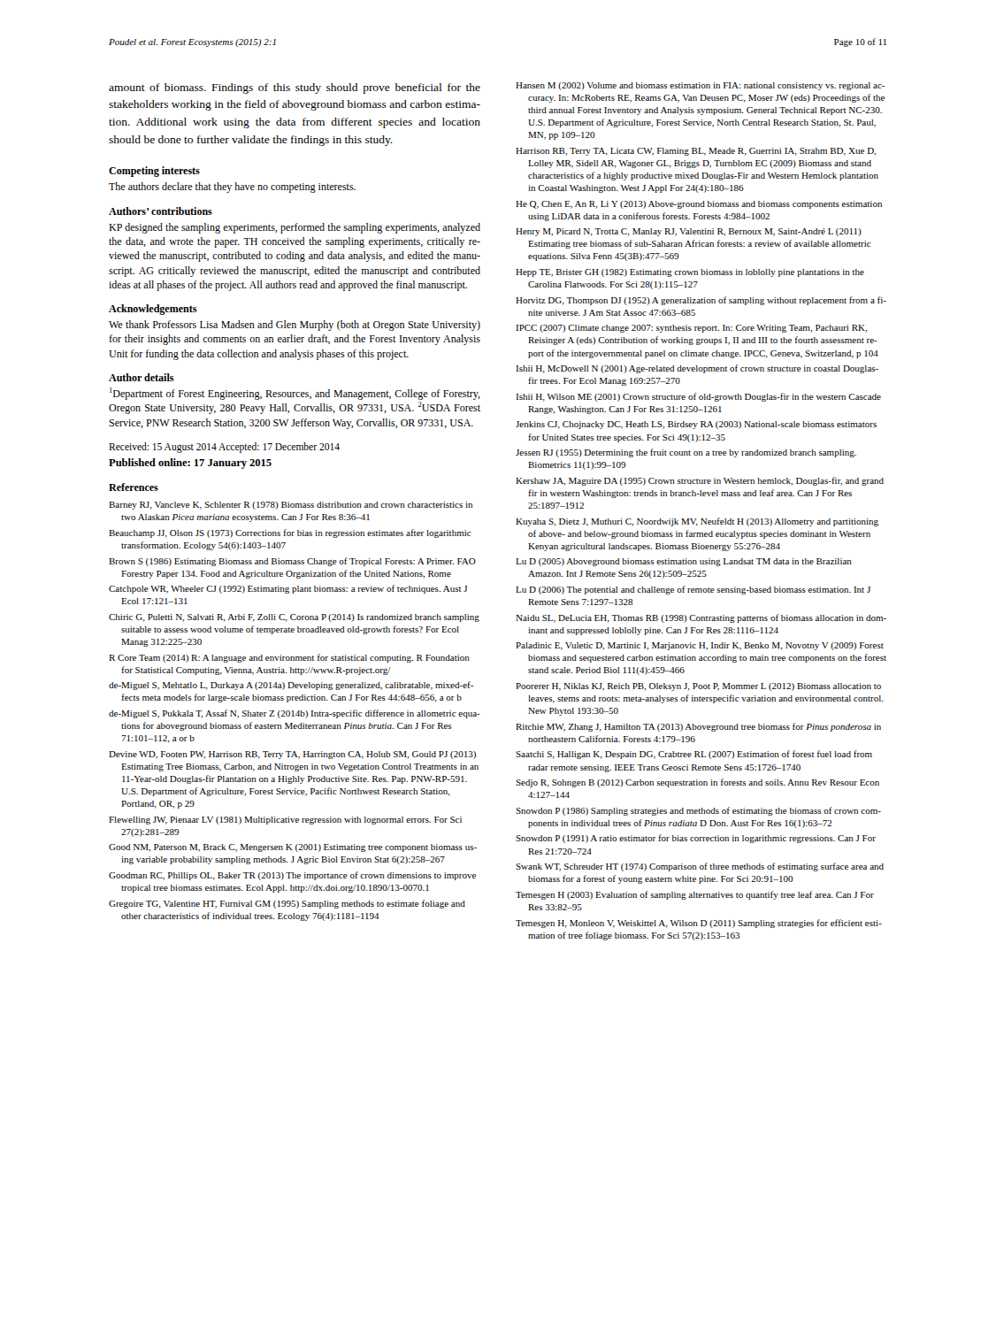Poudel et al. Forest Ecosystems (2015) 2:1
Page 10 of 11
amount of biomass. Findings of this study should prove beneficial for the stakeholders working in the field of aboveground biomass and carbon estimation. Additional work using the data from different species and location should be done to further validate the findings in this study.
Competing interests
The authors declare that they have no competing interests.
Authors’ contributions
KP designed the sampling experiments, performed the sampling experiments, analyzed the data, and wrote the paper. TH conceived the sampling experiments, critically reviewed the manuscript, contributed to coding and data analysis, and edited the manuscript. AG critically reviewed the manuscript, edited the manuscript and contributed ideas at all phases of the project. All authors read and approved the final manuscript.
Acknowledgements
We thank Professors Lisa Madsen and Glen Murphy (both at Oregon State University) for their insights and comments on an earlier draft, and the Forest Inventory Analysis Unit for funding the data collection and analysis phases of this project.
Author details
1Department of Forest Engineering, Resources, and Management, College of Forestry, Oregon State University, 280 Peavy Hall, Corvallis, OR 97331, USA. 2USDA Forest Service, PNW Research Station, 3200 SW Jefferson Way, Corvallis, OR 97331, USA.
Received: 15 August 2014 Accepted: 17 December 2014
Published online: 17 January 2015
References
Barney RJ, Vancleve K, Schlenter R (1978) Biomass distribution and crown characteristics in two Alaskan Picea mariana ecosystems. Can J For Res 8:36–41
Beauchamp JJ, Olson JS (1973) Corrections for bias in regression estimates after logarithmic transformation. Ecology 54(6):1403–1407
Brown S (1986) Estimating Biomass and Biomass Change of Tropical Forests: A Primer. FAO Forestry Paper 134. Food and Agriculture Organization of the United Nations, Rome
Catchpole WR, Wheeler CJ (1992) Estimating plant biomass: a review of techniques. Aust J Ecol 17:121–131
Chiric G, Puletti N, Salvati R, Arbi F, Zolli C, Corona P (2014) Is randomized branch sampling suitable to assess wood volume of temperate broadleaved old-growth forests? For Ecol Manag 312:225–230
R Core Team (2014) R: A language and environment for statistical computing. R Foundation for Statistical Computing, Vienna, Austria. http://www.R-project.org/
de-Miguel S, Mehtatlo L, Durkaya A (2014a) Developing generalized, calibratable, mixed-effects meta models for large-scale biomass prediction. Can J For Res 44:648–656, a or b
de-Miguel S, Pukkala T, Assaf N, Shater Z (2014b) Intra-specific difference in allometric equations for aboveground biomass of eastern Mediterranean Pinus brutia. Can J For Res 71:101–112, a or b
Devine WD, Footen PW, Harrison RB, Terry TA, Harrington CA, Holub SM, Gould PJ (2013) Estimating Tree Biomass, Carbon, and Nitrogen in two Vegetation Control Treatments in an 11-Year-old Douglas-fir Plantation on a Highly Productive Site. Res. Pap. PNW-RP-591. U.S. Department of Agriculture, Forest Service, Pacific Northwest Research Station, Portland, OR, p 29
Flewelling JW, Pienaar LV (1981) Multiplicative regression with lognormal errors. For Sci 27(2):281–289
Good NM, Paterson M, Brack C, Mengersen K (2001) Estimating tree component biomass using variable probability sampling methods. J Agric Biol Environ Stat 6(2):258–267
Goodman RC, Phillips OL, Baker TR (2013) The importance of crown dimensions to improve tropical tree biomass estimates. Ecol Appl. http://dx.doi.org/10.1890/13-0070.1
Gregoire TG, Valentine HT, Furnival GM (1995) Sampling methods to estimate foliage and other characteristics of individual trees. Ecology 76(4):1181–1194
Hansen M (2002) Volume and biomass estimation in FIA: national consistency vs. regional accuracy. In: McRoberts RE, Reams GA, Van Deusen PC, Moser JW (eds) Proceedings of the third annual Forest Inventory and Analysis symposium. General Technical Report NC-230. U.S. Department of Agriculture, Forest Service, North Central Research Station, St. Paul, MN, pp 109–120
Harrison RB, Terry TA, Licata CW, Flaming BL, Meade R, Guerrini IA, Strahm BD, Xue D, Lolley MR, Sidell AR, Wagoner GL, Briggs D, Turnblom EC (2009) Biomass and stand characteristics of a highly productive mixed Douglas-Fir and Western Hemlock plantation in Coastal Washington. West J Appl For 24(4):180–186
He Q, Chen E, An R, Li Y (2013) Above-ground biomass and biomass components estimation using LiDAR data in a coniferous forests. Forests 4:984–1002
Henry M, Picard N, Trotta C, Manlay RJ, Valentini R, Bernoux M, Saint-André L (2011) Estimating tree biomass of sub-Saharan African forests: a review of available allometric equations. Silva Fenn 45(3B):477–569
Hepp TE, Brister GH (1982) Estimating crown biomass in loblolly pine plantations in the Carolina Flatwoods. For Sci 28(1):115–127
Horvitz DG, Thompson DJ (1952) A generalization of sampling without replacement from a finite universe. J Am Stat Assoc 47:663–685
IPCC (2007) Climate change 2007: synthesis report. In: Core Writing Team, Pachauri RK, Reisinger A (eds) Contribution of working groups I, II and III to the fourth assessment report of the intergovernmental panel on climate change. IPCC, Geneva, Switzerland, p 104
Ishii H, McDowell N (2001) Age-related development of crown structure in coastal Douglas-fir trees. For Ecol Manag 169:257–270
Ishii H, Wilson ME (2001) Crown structure of old-growth Douglas-fir in the western Cascade Range, Washington. Can J For Res 31:1250–1261
Jenkins CJ, Chojnacky DC, Heath LS, Birdsey RA (2003) National-scale biomass estimators for United States tree species. For Sci 49(1):12–35
Jessen RJ (1955) Determining the fruit count on a tree by randomized branch sampling. Biometrics 11(1):99–109
Kershaw JA, Maguire DA (1995) Crown structure in Western hemlock, Douglas-fir, and grand fir in western Washington: trends in branch-level mass and leaf area. Can J For Res 25:1897–1912
Kuyaha S, Dietz J, Muthuri C, Noordwijk MV, Neufeldt H (2013) Allometry and partitioning of above- and below-ground biomass in farmed eucalyptus species dominant in Western Kenyan agricultural landscapes. Biomass Bioenergy 55:276–284
Lu D (2005) Aboveground biomass estimation using Landsat TM data in the Brazilian Amazon. Int J Remote Sens 26(12):509–2525
Lu D (2006) The potential and challenge of remote sensing-based biomass estimation. Int J Remote Sens 7:1297–1328
Naidu SL, DeLucia EH, Thomas RB (1998) Contrasting patterns of biomass allocation in dominant and suppressed loblolly pine. Can J For Res 28:1116–1124
Paladinic E, Vuletic D, Martinic I, Marjanovic H, Indir K, Benko M, Novotny V (2009) Forest biomass and sequestered carbon estimation according to main tree components on the forest stand scale. Period Biol 111(4):459–466
Poorerer H, Niklas KJ, Reich PB, Oleksyn J, Poot P, Mommer L (2012) Biomass allocation to leaves, stems and roots: meta-analyses of interspecific variation and environmental control. New Phytol 193:30–50
Ritchie MW, Zhang J, Hamilton TA (2013) Aboveground tree biomass for Pinus ponderosa in northeastern California. Forests 4:179–196
Saatchi S, Halligan K, Despain DG, Crabtree RL (2007) Estimation of forest fuel load from radar remote sensing. IEEE Trans Geosci Remote Sens 45:1726–1740
Sedjo R, Sohngen B (2012) Carbon sequestration in forests and soils. Annu Rev Resour Econ 4:127–144
Snowdon P (1986) Sampling strategies and methods of estimating the biomass of crown components in individual trees of Pinus radiata D Don. Aust For Res 16(1):63–72
Snowdon P (1991) A ratio estimator for bias correction in logarithmic regressions. Can J For Res 21:720–724
Swank WT, Schreuder HT (1974) Comparison of three methods of estimating surface area and biomass for a forest of young eastern white pine. For Sci 20:91–100
Temesgen H (2003) Evaluation of sampling alternatives to quantify tree leaf area. Can J For Res 33:82–95
Temesgen H, Monleon V, Weiskittel A, Wilson D (2011) Sampling strategies for efficient estimation of tree foliage biomass. For Sci 57(2):153–163